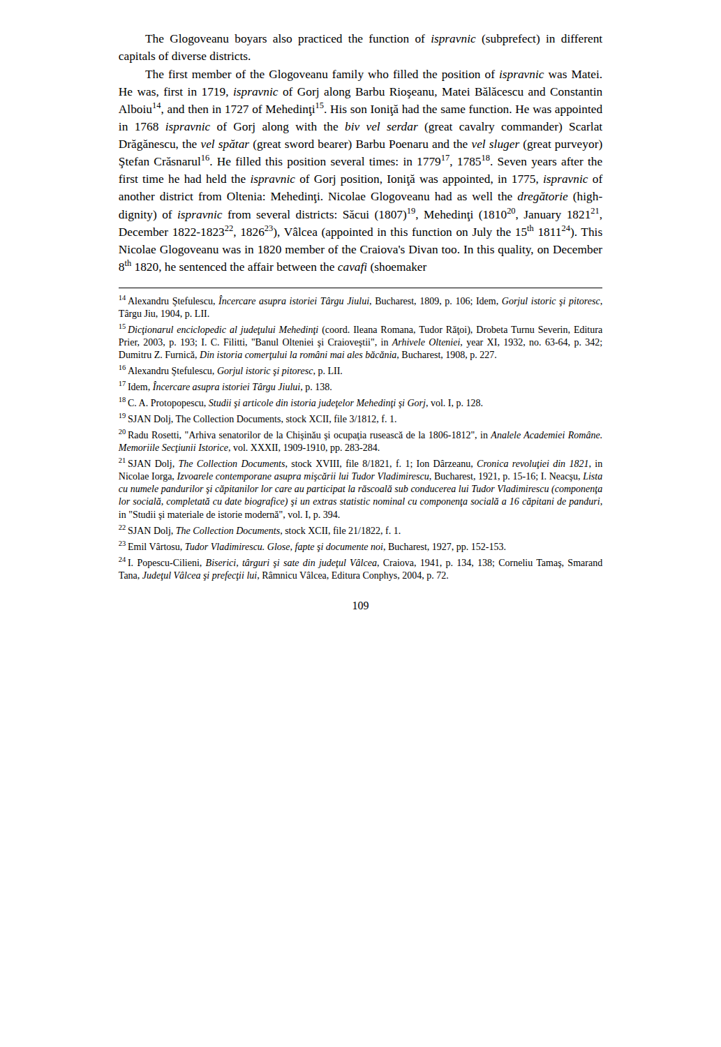The Glogoveanu boyars also practiced the function of ispravnic (subprefect) in different capitals of diverse districts.
The first member of the Glogoveanu family who filled the position of ispravnic was Matei. He was, first in 1719, ispravnic of Gorj along Barbu Rioşeanu, Matei Bălăcescu and Constantin Alboiu14, and then in 1727 of Mehedinţi15. His son Ioniţă had the same function. He was appointed in 1768 ispravnic of Gorj along with the biv vel serdar (great cavalry commander) Scarlat Drăgănescu, the vel spătar (great sword bearer) Barbu Poenaru and the vel sluger (great purveyor) Ştefan Crăsnarul16. He filled this position several times: in 177917, 178518. Seven years after the first time he had held the ispravnic of Gorj position, Ioniţă was appointed, in 1775, ispravnic of another district from Oltenia: Mehedinţi. Nicolae Glogoveanu had as well the dregătorie (high-dignity) of ispravnic from several districts: Săcui (1807)19, Mehedinţi (181020, January 182121, December 1822-182322, 182623), Vâlcea (appointed in this function on July the 15th 181124). This Nicolae Glogoveanu was in 1820 member of the Craiova's Divan too. In this quality, on December 8th 1820, he sentenced the affair between the cavafi (shoemaker
14 Alexandru Ştefulescu, Încercare asupra istoriei Târgu Jiului, Bucharest, 1809, p. 106; Idem, Gorjul istoric şi pitoresc, Târgu Jiu, 1904, p. LII.
15 Dicţionarul enciclopedic al judeţului Mehedinţi (coord. Ileana Romana, Tudor Răţoi), Drobeta Turnu Severin, Editura Prier, 2003, p. 193; I. C. Filitti, "Banul Olteniei şi Craioveştii", in Arhivele Olteniei, year XI, 1932, no. 63-64, p. 342; Dumitru Z. Furnică, Din istoria comerţului la români mai ales băcănia, Bucharest, 1908, p. 227.
16 Alexandru Ştefulescu, Gorjul istoric şi pitoresc, p. LII.
17 Idem, Încercare asupra istoriei Târgu Jiului, p. 138.
18 C. A. Protopopescu, Studii şi articole din istoria judeţelor Mehedinţi şi Gorj, vol. I, p. 128.
19 SJAN Dolj, The Collection Documents, stock XCII, file 3/1812, f. 1.
20 Radu Rosetti, "Arhiva senatorilor de la Chişinău şi ocupaţia rusească de la 1806-1812", in Analele Academiei Române. Memoriile Secţiunii Istorice, vol. XXXII, 1909-1910, pp. 283-284.
21 SJAN Dolj, The Collection Documents, stock XVIII, file 8/1821, f. 1; Ion Dârzeanu, Cronica revoluţiei din 1821, in Nicolae Iorga, Izvoarele contemporane asupra mişcării lui Tudor Vladimirescu, Bucharest, 1921, p. 15-16; I. Neacşu, Lista cu numele pandurilor şi căpitanilor lor care au participat la răscoală sub conducerea lui Tudor Vladimirescu (componenţa lor socială, completată cu date biografice) şi un extras statistic nominal cu componenţa socială a 16 căpitani de panduri, in "Studii şi materiale de istorie modernă", vol. I, p. 394.
22 SJAN Dolj, The Collection Documents, stock XCII, file 21/1822, f. 1.
23 Emil Vârtosu, Tudor Vladimirescu. Glose, fapte şi documente noi, Bucharest, 1927, pp. 152-153.
24 I. Popescu-Cilieni, Biserici, târguri şi sate din judeţul Vâlcea, Craiova, 1941, p. 134, 138; Corneliu Tamaş, Smarand Tana, Judeţul Vâlcea şi prefecţii lui, Râmnicu Vâlcea, Editura Conphys, 2004, p. 72.
109